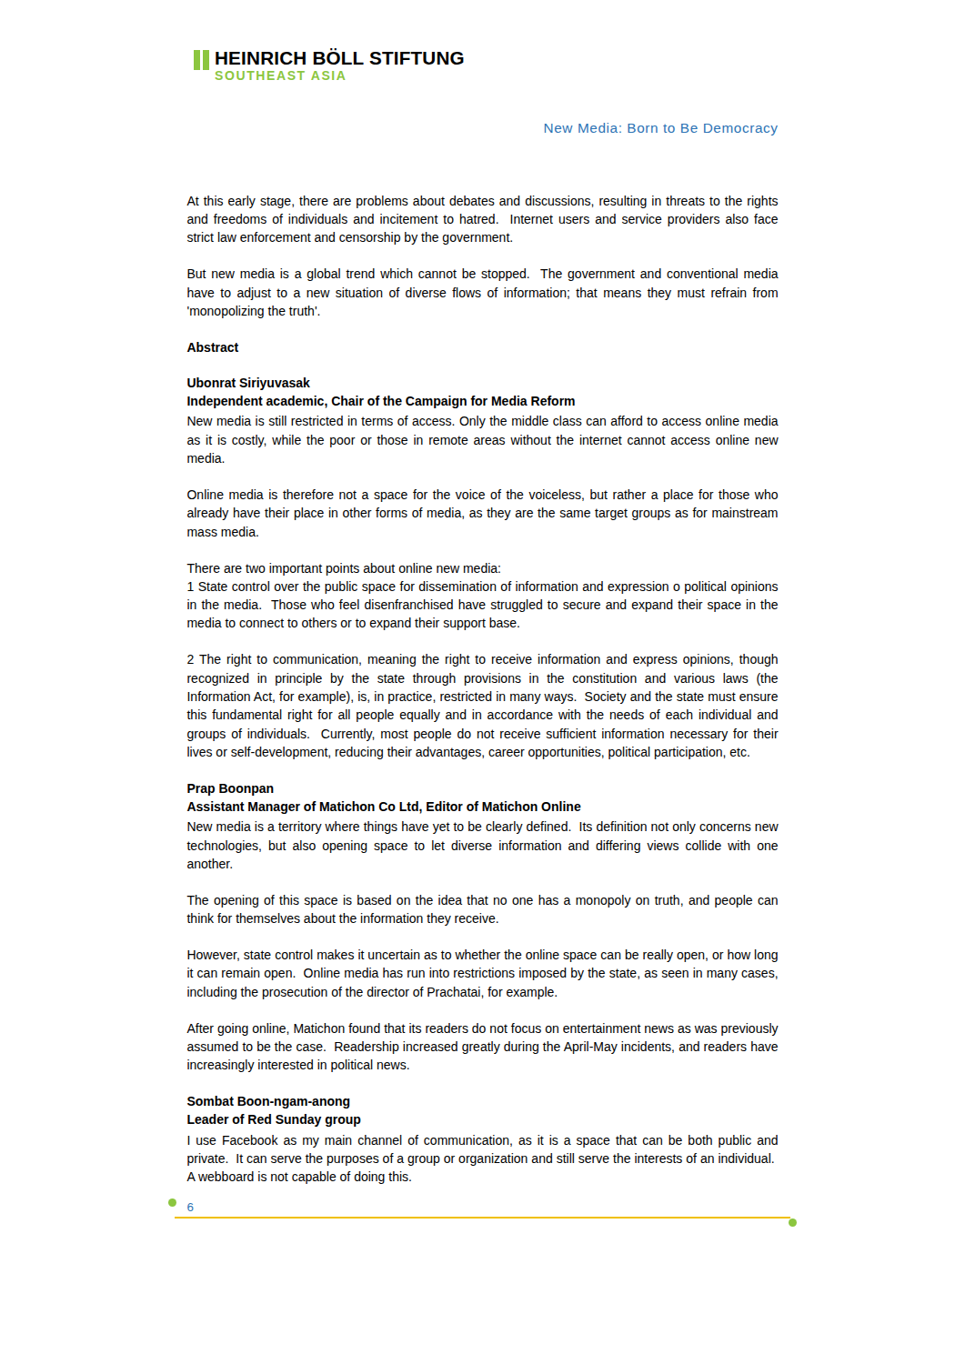HEINRICH BÖLL STIFTUNG
SOUTHEAST ASIA
New Media: Born to Be Democracy
At this early stage, there are problems about debates and discussions, resulting in threats to the rights and freedoms of individuals and incitement to hatred. Internet users and service providers also face strict law enforcement and censorship by the government.
But new media is a global trend which cannot be stopped. The government and conventional media have to adjust to a new situation of diverse flows of information; that means they must refrain from 'monopolizing the truth'.
Abstract
Ubonrat Siriyuvasak
Independent academic, Chair of the Campaign for Media Reform
New media is still restricted in terms of access. Only the middle class can afford to access online media as it is costly, while the poor or those in remote areas without the internet cannot access online new media.
Online media is therefore not a space for the voice of the voiceless, but rather a place for those who already have their place in other forms of media, as they are the same target groups as for mainstream mass media.
There are two important points about online new media:
1 State control over the public space for dissemination of information and expression o political opinions in the media. Those who feel disenfranchised have struggled to secure and expand their space in the media to connect to others or to expand their support base.
2 The right to communication, meaning the right to receive information and express opinions, though recognized in principle by the state through provisions in the constitution and various laws (the Information Act, for example), is, in practice, restricted in many ways. Society and the state must ensure this fundamental right for all people equally and in accordance with the needs of each individual and groups of individuals. Currently, most people do not receive sufficient information necessary for their lives or self-development, reducing their advantages, career opportunities, political participation, etc.
Prap Boonpan
Assistant Manager of Matichon Co Ltd, Editor of Matichon Online
New media is a territory where things have yet to be clearly defined. Its definition not only concerns new technologies, but also opening space to let diverse information and differing views collide with one another.
The opening of this space is based on the idea that no one has a monopoly on truth, and people can think for themselves about the information they receive.
However, state control makes it uncertain as to whether the online space can be really open, or how long it can remain open. Online media has run into restrictions imposed by the state, as seen in many cases, including the prosecution of the director of Prachatai, for example.
After going online, Matichon found that its readers do not focus on entertainment news as was previously assumed to be the case. Readership increased greatly during the April-May incidents, and readers have increasingly interested in political news.
Sombat Boon-ngam-anong
Leader of Red Sunday group
I use Facebook as my main channel of communication, as it is a space that can be both public and private. It can serve the purposes of a group or organization and still serve the interests of an individual. A webboard is not capable of doing this.
6